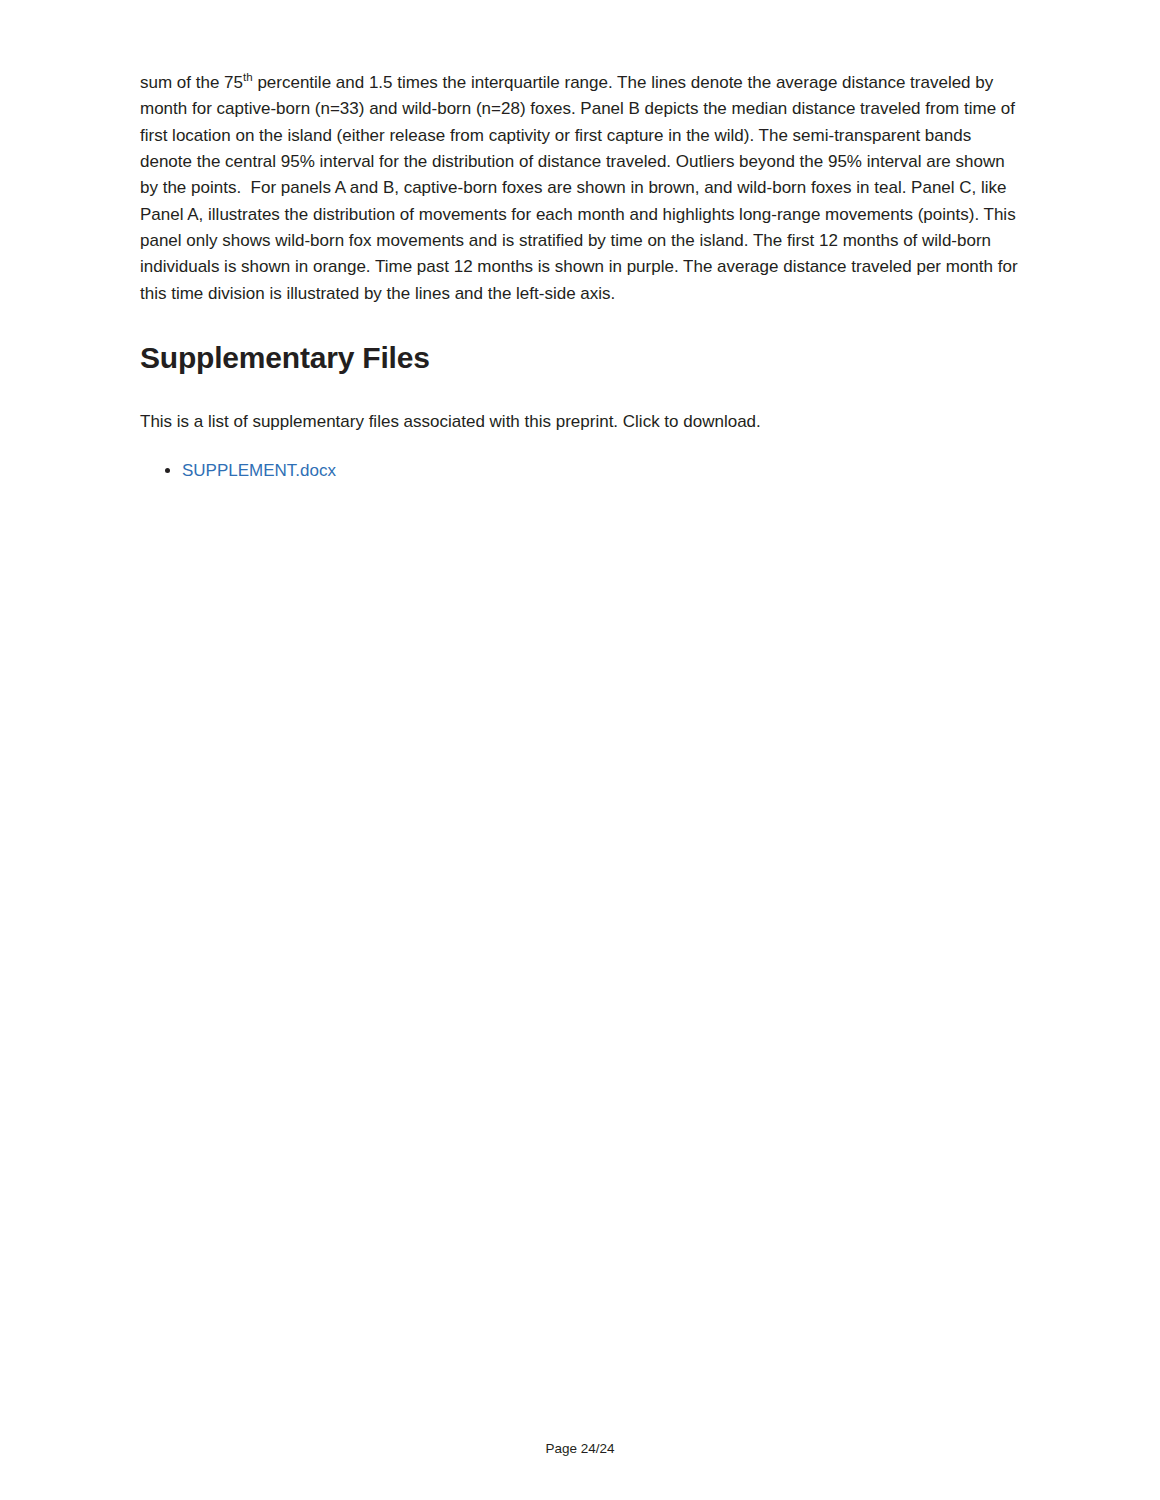sum of the 75th percentile and 1.5 times the interquartile range. The lines denote the average distance traveled by month for captive-born (n=33) and wild-born (n=28) foxes. Panel B depicts the median distance traveled from time of first location on the island (either release from captivity or first capture in the wild). The semi-transparent bands denote the central 95% interval for the distribution of distance traveled. Outliers beyond the 95% interval are shown by the points. For panels A and B, captive-born foxes are shown in brown, and wild-born foxes in teal. Panel C, like Panel A, illustrates the distribution of movements for each month and highlights long-range movements (points). This panel only shows wild-born fox movements and is stratified by time on the island. The first 12 months of wild-born individuals is shown in orange. Time past 12 months is shown in purple. The average distance traveled per month for this time division is illustrated by the lines and the left-side axis.
Supplementary Files
This is a list of supplementary files associated with this preprint. Click to download.
SUPPLEMENT.docx
Page 24/24